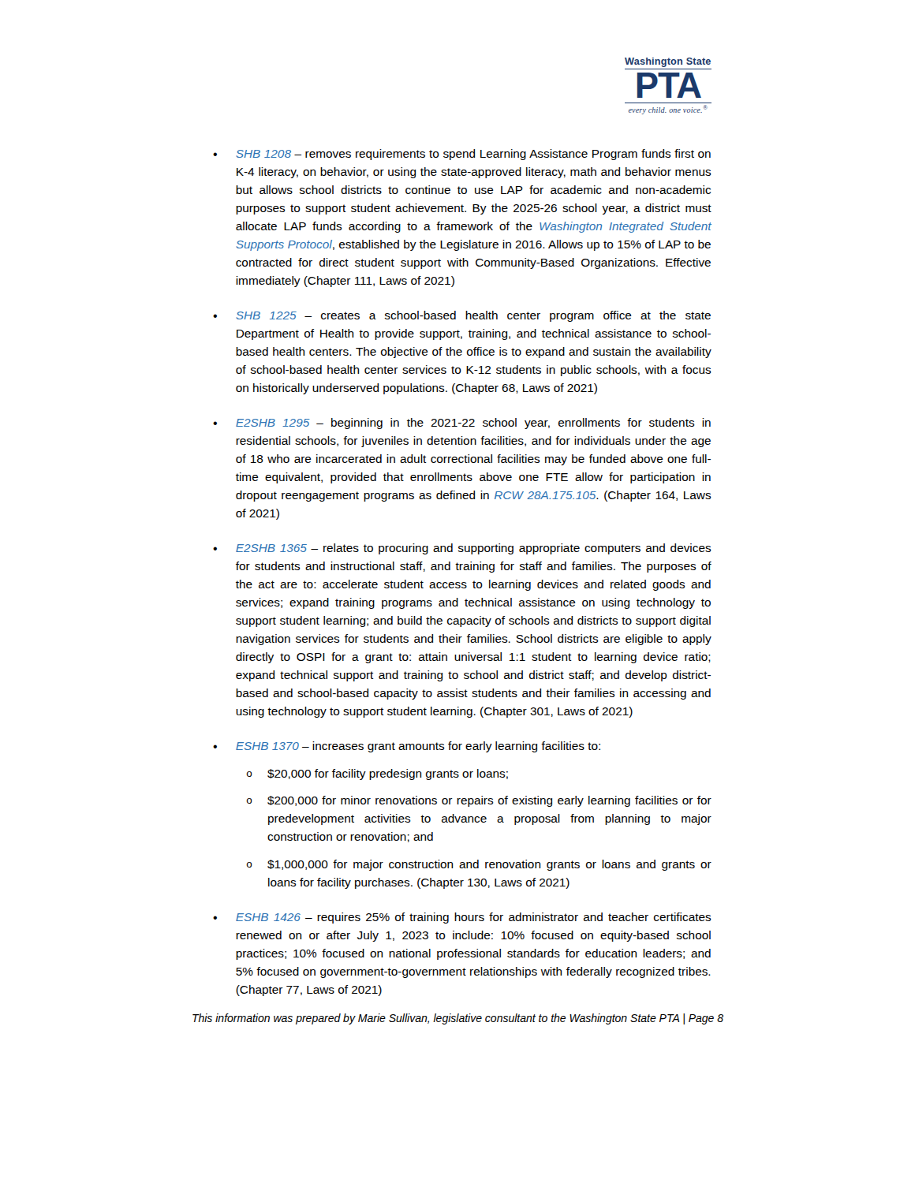Washington State
PTA
every child. one voice.®
SHB 1208 – removes requirements to spend Learning Assistance Program funds first on K-4 literacy, on behavior, or using the state-approved literacy, math and behavior menus but allows school districts to continue to use LAP for academic and non-academic purposes to support student achievement. By the 2025-26 school year, a district must allocate LAP funds according to a framework of the Washington Integrated Student Supports Protocol, established by the Legislature in 2016. Allows up to 15% of LAP to be contracted for direct student support with Community-Based Organizations. Effective immediately (Chapter 111, Laws of 2021)
SHB 1225 – creates a school-based health center program office at the state Department of Health to provide support, training, and technical assistance to school-based health centers. The objective of the office is to expand and sustain the availability of school-based health center services to K-12 students in public schools, with a focus on historically underserved populations. (Chapter 68, Laws of 2021)
E2SHB 1295 – beginning in the 2021-22 school year, enrollments for students in residential schools, for juveniles in detention facilities, and for individuals under the age of 18 who are incarcerated in adult correctional facilities may be funded above one full-time equivalent, provided that enrollments above one FTE allow for participation in dropout reengagement programs as defined in RCW 28A.175.105. (Chapter 164, Laws of 2021)
E2SHB 1365 – relates to procuring and supporting appropriate computers and devices for students and instructional staff, and training for staff and families. The purposes of the act are to: accelerate student access to learning devices and related goods and services; expand training programs and technical assistance on using technology to support student learning; and build the capacity of schools and districts to support digital navigation services for students and their families. School districts are eligible to apply directly to OSPI for a grant to: attain universal 1:1 student to learning device ratio; expand technical support and training to school and district staff; and develop district-based and school-based capacity to assist students and their families in accessing and using technology to support student learning. (Chapter 301, Laws of 2021)
ESHB 1370 – increases grant amounts for early learning facilities to:
$20,000 for facility predesign grants or loans;
$200,000 for minor renovations or repairs of existing early learning facilities or for predevelopment activities to advance a proposal from planning to major construction or renovation; and
$1,000,000 for major construction and renovation grants or loans and grants or loans for facility purchases. (Chapter 130, Laws of 2021)
ESHB 1426 – requires 25% of training hours for administrator and teacher certificates renewed on or after July 1, 2023 to include: 10% focused on equity-based school practices; 10% focused on national professional standards for education leaders; and 5% focused on government-to-government relationships with federally recognized tribes. (Chapter 77, Laws of 2021)
This information was prepared by Marie Sullivan, legislative consultant to the Washington State PTA | Page 8